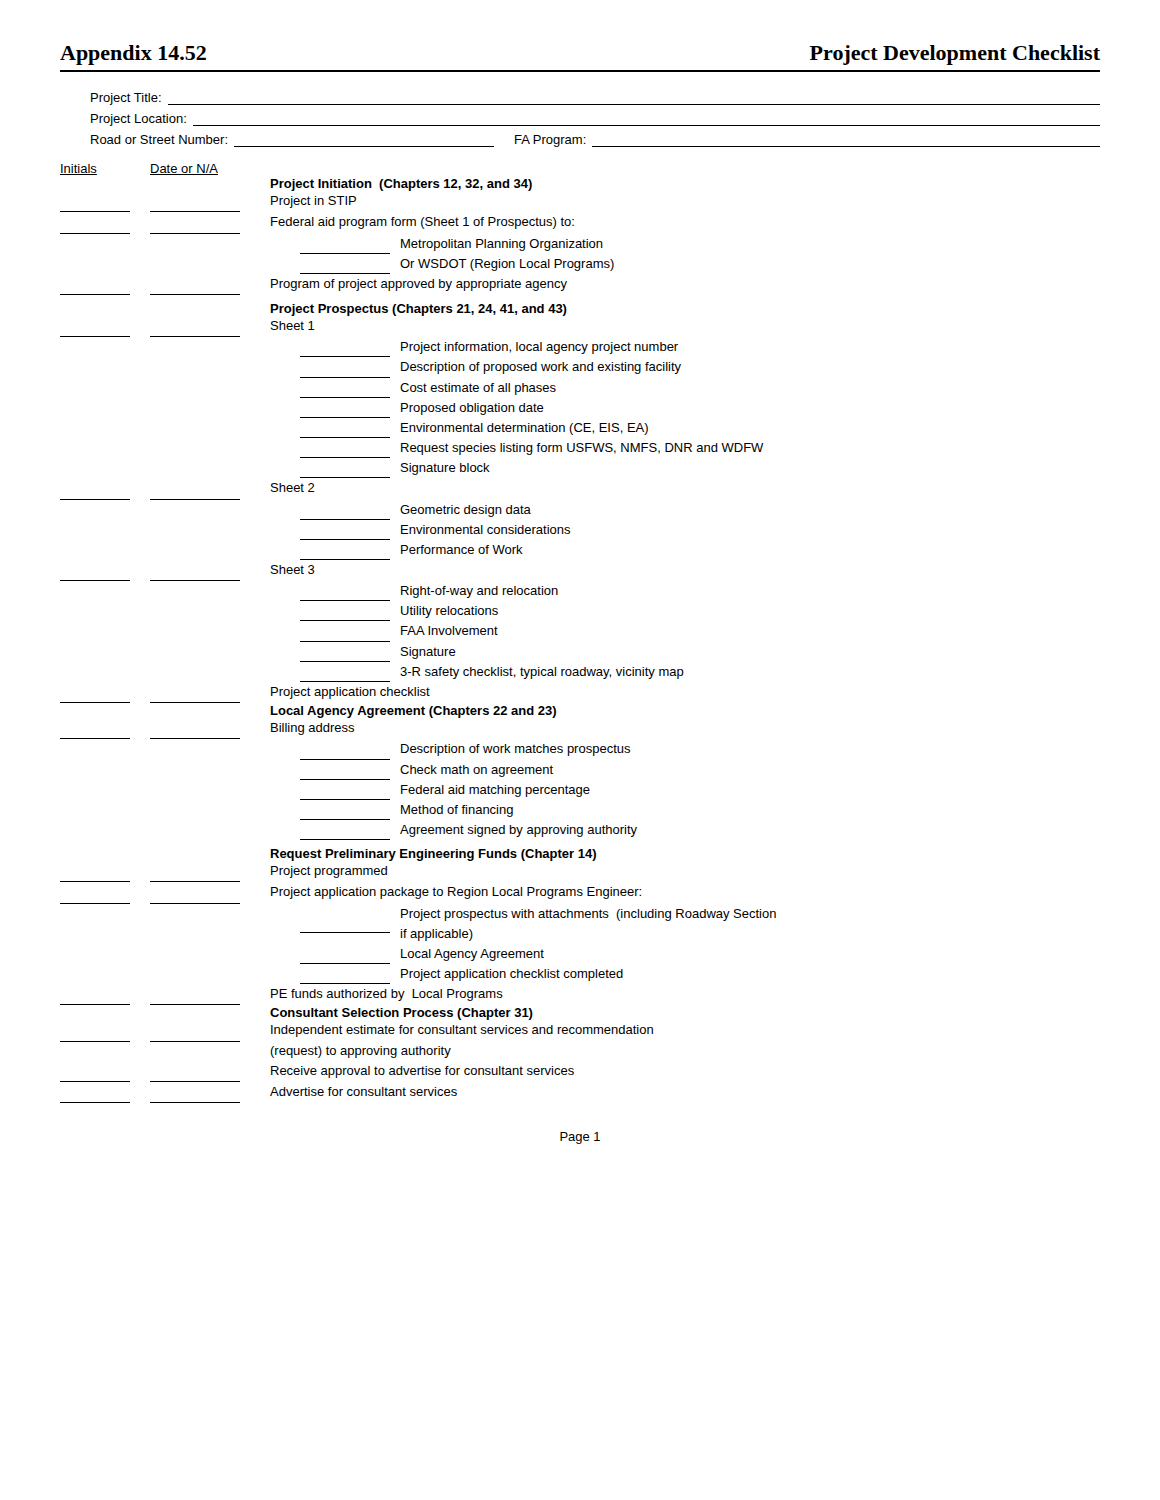Appendix 14.52
Project Development Checklist
Project Title:
Project Location:
Road or Street Number: FA Program:
| Initials | Date or N/A | |
| | | Project Initiation (Chapters 12, 32, and 34) |
| | | Project in STIP |
| | | Federal aid program form (Sheet 1 of Prospectus) to: |
| | | Metropolitan Planning Organization Or WSDOT (Region Local Programs) |
| | | Program of project approved by appropriate agency |
| | | Project Prospectus (Chapters 21, 24, 41, and 43) |
| | | Sheet 1 |
| | | Project information, local agency project number Description of proposed work and existing facility Cost estimate of all phases Proposed obligation date Environmental determination (CE, EIS, EA) Request species listing form USFWS, NMFS, DNR and WDFW Signature block |
| | | Sheet 2 |
| | | Geometric design data Environmental considerations Performance of Work |
| | | Sheet 3 |
| | | Right-of-way and relocation Utility relocations FAA Involvement Signature 3-R safety checklist, typical roadway, vicinity map |
| | | Project application checklist |
| | | Local Agency Agreement (Chapters 22 and 23) |
| | | Billing address |
| | | Description of work matches prospectus Check math on agreement Federal aid matching percentage Method of financing Agreement signed by approving authority |
| | | Request Preliminary Engineering Funds (Chapter 14) |
| | | Project programmed |
| | | Project application package to Region Local Programs Engineer: |
| | | Project prospectus with attachments (including Roadway Section if applicable) Local Agency Agreement Project application checklist completed |
| | | PE funds authorized by Local Programs |
| | | Consultant Selection Process (Chapter 31) |
| | | Independent estimate for consultant services and recommendation (request) to approving authority |
| | | Receive approval to advertise for consultant services |
| | | Advertise for consultant services |
Page 1